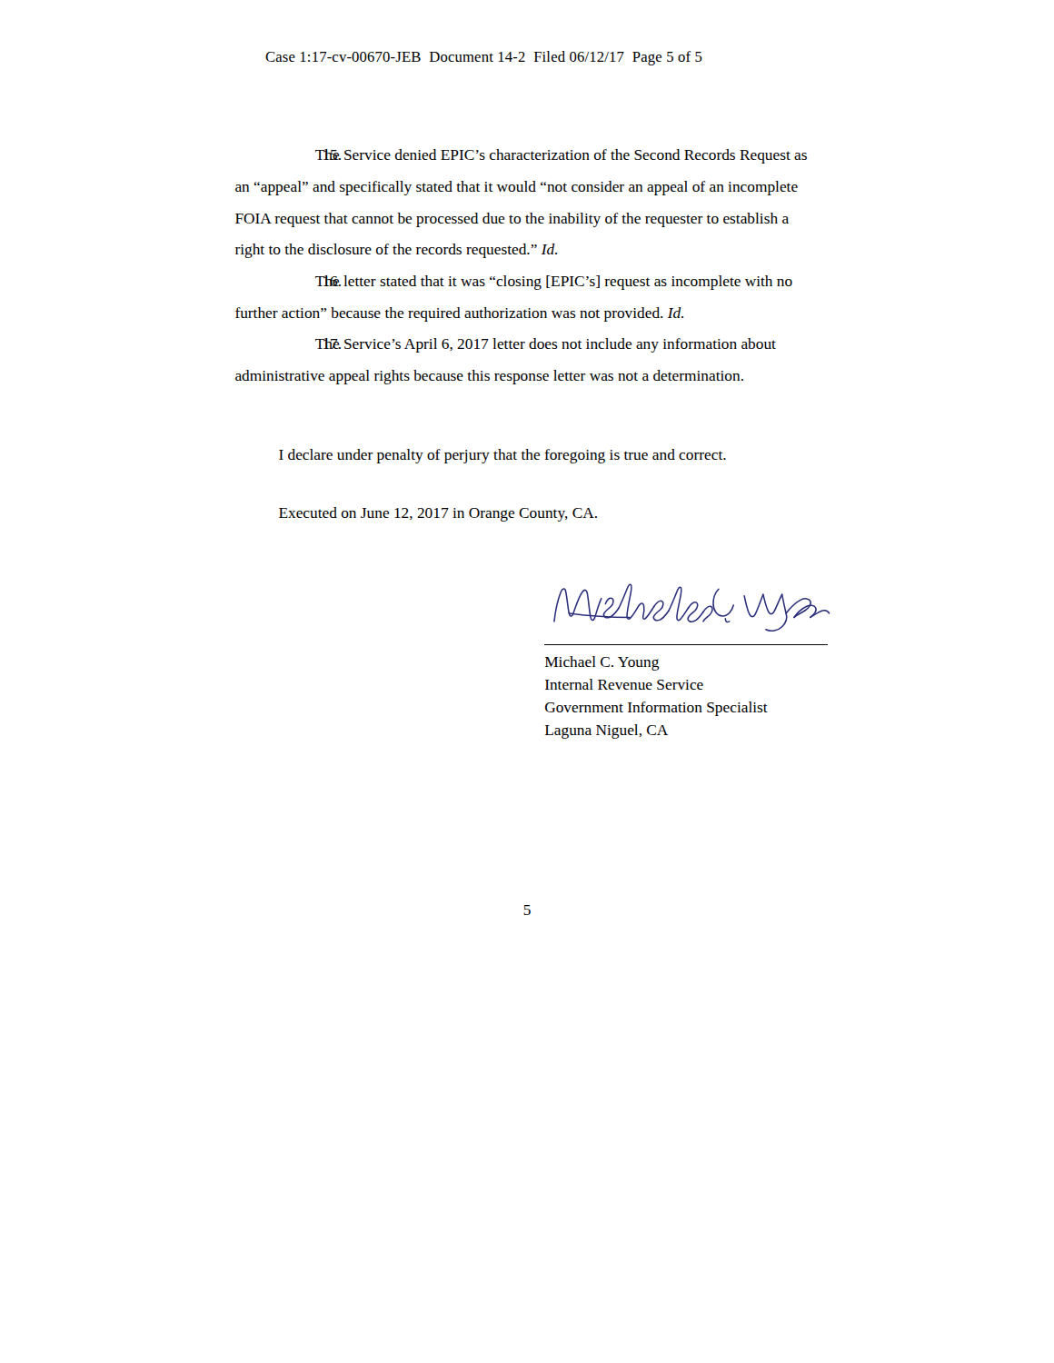Case 1:17-cv-00670-JEB Document 14-2 Filed 06/12/17 Page 5 of 5
15. The Service denied EPIC’s characterization of the Second Records Request as an “appeal” and specifically stated that it would “not consider an appeal of an incomplete FOIA request that cannot be processed due to the inability of the requester to establish a right to the disclosure of the records requested.” Id.
16. The letter stated that it was “closing [EPIC’s] request as incomplete with no further action” because the required authorization was not provided. Id.
17. The Service’s April 6, 2017 letter does not include any information about administrative appeal rights because this response letter was not a determination.
I declare under penalty of perjury that the foregoing is true and correct.
Executed on June 12, 2017 in Orange County, CA.
Michael C. Young
Internal Revenue Service
Government Information Specialist
Laguna Niguel, CA
5